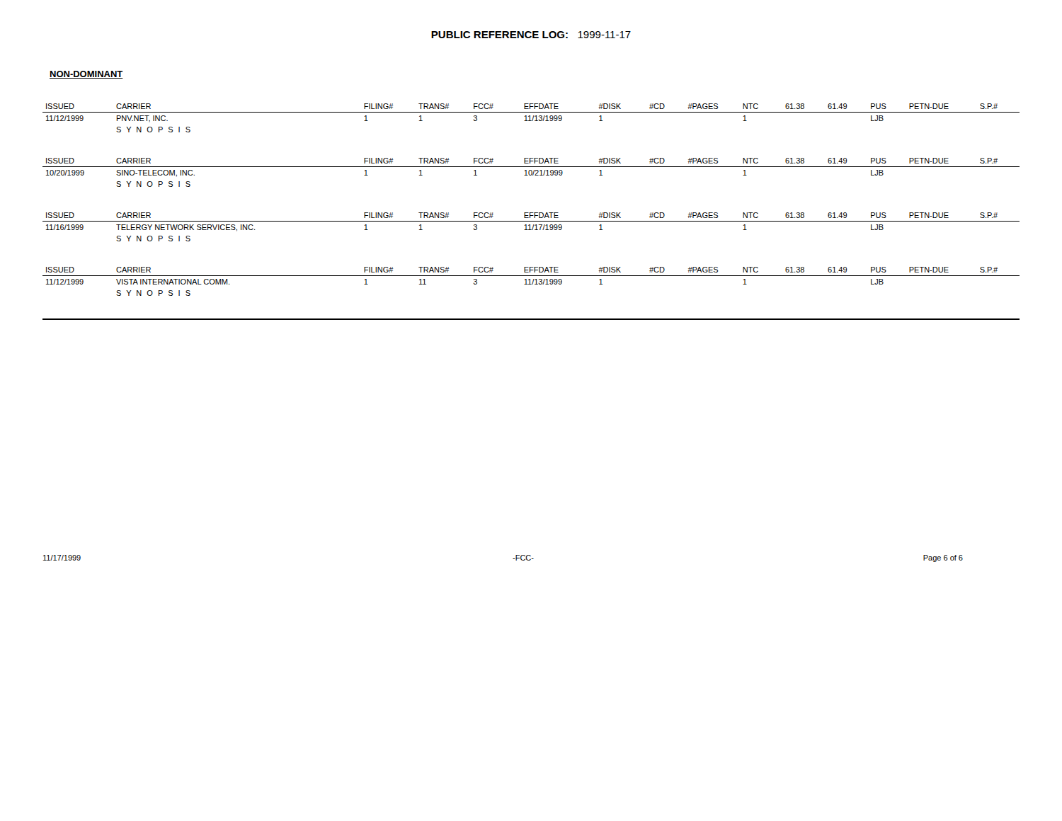PUBLIC REFERENCE LOG: 1999-11-17
NON-DOMINANT
| ISSUED | CARRIER | FILING# | TRANS# | FCC# | EFFDATE | #DISK | #CD | #PAGES | NTC | 61.38 | 61.49 | PUS | PETN-DUE | S.P.# |
| 11/12/1999 | PNV.NET, INC. | 1 | 1 | 3 | 11/13/1999 | 1 | | | 1 | | | LJB | | |
| | S Y N O P S I S | |
| ISSUED | CARRIER | FILING# | TRANS# | FCC# | EFFDATE | #DISK | #CD | #PAGES | NTC | 61.38 | 61.49 | PUS | PETN-DUE | S.P.# |
| 10/20/1999 | SINO-TELECOM, INC. | 1 | 1 | 1 | 10/21/1999 | 1 | | | 1 | | | LJB | | |
| | S Y N O P S I S | |
| ISSUED | CARRIER | FILING# | TRANS# | FCC# | EFFDATE | #DISK | #CD | #PAGES | NTC | 61.38 | 61.49 | PUS | PETN-DUE | S.P.# |
| 11/16/1999 | TELERGY NETWORK SERVICES, INC. | 1 | 1 | 3 | 11/17/1999 | 1 | | | 1 | | | LJB | | |
| | S Y N O P S I S | |
| ISSUED | CARRIER | FILING# | TRANS# | FCC# | EFFDATE | #DISK | #CD | #PAGES | NTC | 61.38 | 61.49 | PUS | PETN-DUE | S.P.# |
| 11/12/1999 | VISTA INTERNATIONAL COMM. | 1 | 11 | 3 | 11/13/1999 | 1 | | | 1 | | | LJB | | |
| | S Y N O P S I S | |
11/17/1999
-FCC-
Page 6 of 6